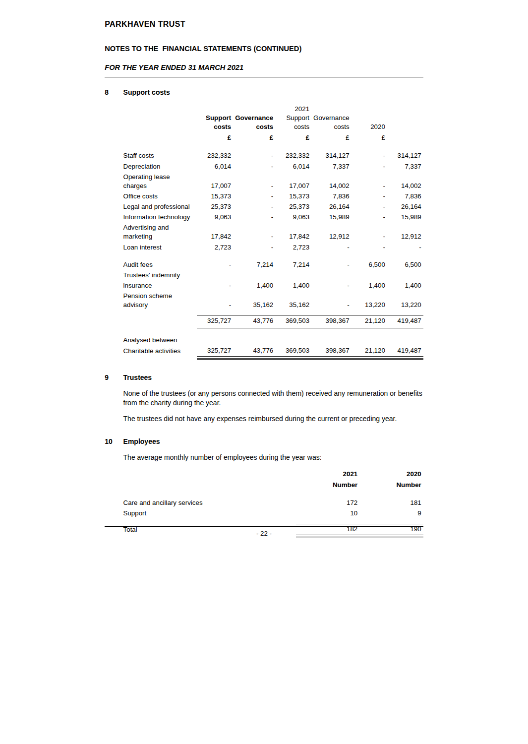PARKHAVEN TRUST
NOTES TO THE FINANCIAL STATEMENTS (CONTINUED)
FOR THE YEAR ENDED 31 MARCH 2021
8
Support costs
| | Support costs | Governance costs | 2021 Support costs | Governance costs | 2020 |
| --- | --- | --- | --- | --- | --- |
| | £ | £ | £ | £ | £ |
| Staff costs | 232,332 | - | 232,332 | 314,127 | - | 314,127 |
| Depreciation | 6,014 | - | 6,014 | 7,337 | - | 7,337 |
| Operating lease charges | 17,007 | - | 17,007 | 14,002 | - | 14,002 |
| Office costs | 15,373 | - | 15,373 | 7,836 | - | 7,836 |
| Legal and professional | 25,373 | - | 25,373 | 26,164 | - | 26,164 |
| Information technology | 9,063 | - | 9,063 | 15,989 | - | 15,989 |
| Advertising and marketing | 17,842 | - | 17,842 | 12,912 | - | 12,912 |
| Loan interest | 2,723 | - | 2,723 | - | - | - |
| Audit fees | - | 7,214 | 7,214 | - | 6,500 | 6,500 |
| Trustees' indemnity | | | | | | |
| insurance | - | 1,400 | 1,400 | - | 1,400 | 1,400 |
| Pension scheme advisory | - | 35,162 | 35,162 | - | 13,220 | 13,220 |
| | 325,727 | 43,776 | 369,503 | 398,367 | 21,120 | 419,487 |
| Analysed between | | | | | | |
| Charitable activities | 325,727 | 43,776 | 369,503 | 398,367 | 21,120 | 419,487 |
9
Trustees
None of the trustees (or any persons connected with them) received any remuneration or benefits from the charity during the year.
The trustees did not have any expenses reimbursed during the current or preceding year.
10
Employees
The average monthly number of employees during the year was:
| | 2021 | 2020 |
| --- | --- | --- |
| | Number | Number |
| Care and ancillary services | 172 | 181 |
| Support | 10 | 9 |
| Total | 182 | 190 |
- 22 -